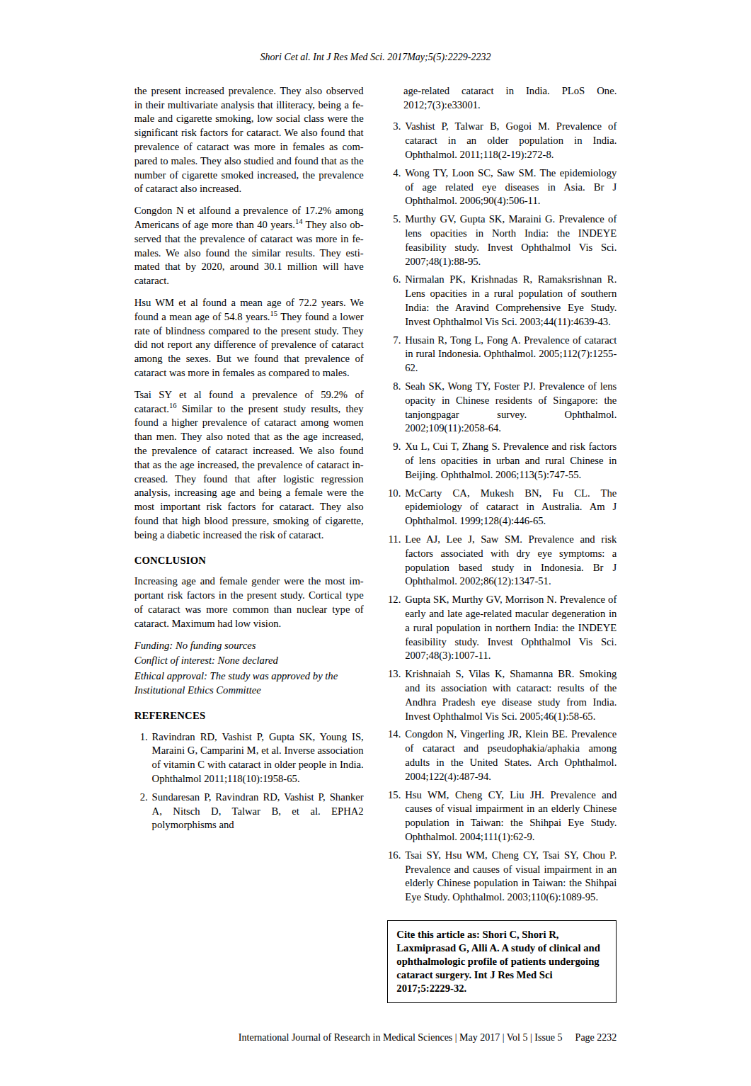Shori Cet al. Int J Res Med Sci. 2017May;5(5):2229-2232
the present increased prevalence. They also observed in their multivariate analysis that illiteracy, being a female and cigarette smoking, low social class were the significant risk factors for cataract. We also found that prevalence of cataract was more in females as compared to males. They also studied and found that as the number of cigarette smoked increased, the prevalence of cataract also increased.
Congdon N et alfound a prevalence of 17.2% among Americans of age more than 40 years.14 They also observed that the prevalence of cataract was more in females. We also found the similar results. They estimated that by 2020, around 30.1 million will have cataract.
Hsu WM et al found a mean age of 72.2 years. We found a mean age of 54.8 years.15 They found a lower rate of blindness compared to the present study. They did not report any difference of prevalence of cataract among the sexes. But we found that prevalence of cataract was more in females as compared to males.
Tsai SY et al found a prevalence of 59.2% of cataract.16 Similar to the present study results, they found a higher prevalence of cataract among women than men. They also noted that as the age increased, the prevalence of cataract increased. We also found that as the age increased, the prevalence of cataract increased. They found that after logistic regression analysis, increasing age and being a female were the most important risk factors for cataract. They also found that high blood pressure, smoking of cigarette, being a diabetic increased the risk of cataract.
Conclusion
Increasing age and female gender were the most important risk factors in the present study. Cortical type of cataract was more common than nuclear type of cataract. Maximum had low vision.
Funding: No funding sources
Conflict of interest: None declared
Ethical approval: The study was approved by the Institutional Ethics Committee
References
Ravindran RD, Vashist P, Gupta SK, Young IS, Maraini G, Camparini M, et al. Inverse association of vitamin C with cataract in older people in India. Ophthalmol 2011;118(10):1958-65.
Sundaresan P, Ravindran RD, Vashist P, Shanker A, Nitsch D, Talwar B, et al. EPHA2 polymorphisms and
age-related cataract in India. PLoS One. 2012;7(3):e33001.
Vashist P, Talwar B, Gogoi M. Prevalence of cataract in an older population in India. Ophthalmol. 2011;118(2-19):272-8.
Wong TY, Loon SC, Saw SM. The epidemiology of age related eye diseases in Asia. Br J Ophthalmol. 2006;90(4):506-11.
Murthy GV, Gupta SK, Maraini G. Prevalence of lens opacities in North India: the INDEYE feasibility study. Invest Ophthalmol Vis Sci. 2007;48(1):88-95.
Nirmalan PK, Krishnadas R, Ramaksrishnan R. Lens opacities in a rural population of southern India: the Aravind Comprehensive Eye Study. Invest Ophthalmol Vis Sci. 2003;44(11):4639-43.
Husain R, Tong L, Fong A. Prevalence of cataract in rural Indonesia. Ophthalmol. 2005;112(7):1255-62.
Seah SK, Wong TY, Foster PJ. Prevalence of lens opacity in Chinese residents of Singapore: the tanjongpagar survey. Ophthalmol. 2002;109(11):2058-64.
Xu L, Cui T, Zhang S. Prevalence and risk factors of lens opacities in urban and rural Chinese in Beijing. Ophthalmol. 2006;113(5):747-55.
McCarty CA, Mukesh BN, Fu CL. The epidemiology of cataract in Australia. Am J Ophthalmol. 1999;128(4):446-65.
Lee AJ, Lee J, Saw SM. Prevalence and risk factors associated with dry eye symptoms: a population based study in Indonesia. Br J Ophthalmol. 2002;86(12):1347-51.
Gupta SK, Murthy GV, Morrison N. Prevalence of early and late age-related macular degeneration in a rural population in northern India: the INDEYE feasibility study. Invest Ophthalmol Vis Sci. 2007;48(3):1007-11.
Krishnaiah S, Vilas K, Shamanna BR. Smoking and its association with cataract: results of the Andhra Pradesh eye disease study from India. Invest Ophthalmol Vis Sci. 2005;46(1):58-65.
Congdon N, Vingerling JR, Klein BE. Prevalence of cataract and pseudophakia/aphakia among adults in the United States. Arch Ophthalmol. 2004;122(4):487-94.
Hsu WM, Cheng CY, Liu JH. Prevalence and causes of visual impairment in an elderly Chinese population in Taiwan: the Shihpai Eye Study. Ophthalmol. 2004;111(1):62-9.
Tsai SY, Hsu WM, Cheng CY, Tsai SY, Chou P. Prevalence and causes of visual impairment in an elderly Chinese population in Taiwan: the Shihpai Eye Study. Ophthalmol. 2003;110(6):1089-95.
Cite this article as: Shori C, Shori R, Laxmiprasad G, Alli A. A study of clinical and ophthalmologic profile of patients undergoing cataract surgery. Int J Res Med Sci 2017;5:2229-32.
International Journal of Research in Medical Sciences | May 2017 | Vol 5 | Issue 5Page 2232